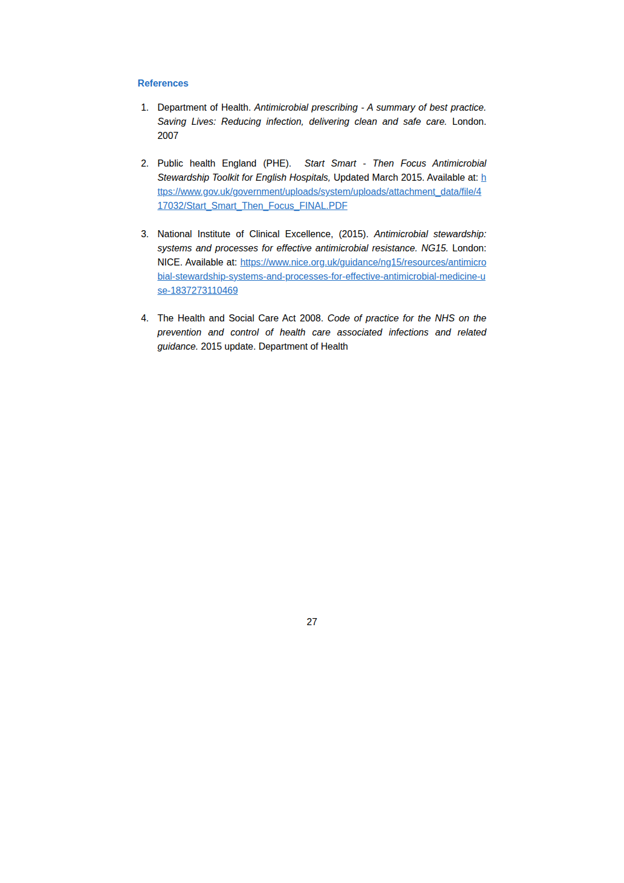References
Department of Health. Antimicrobial prescribing - A summary of best practice. Saving Lives: Reducing infection, delivering clean and safe care. London. 2007
Public health England (PHE). Start Smart - Then Focus Antimicrobial Stewardship Toolkit for English Hospitals, Updated March 2015. Available at: https://www.gov.uk/government/uploads/system/uploads/attachment_data/file/417032/Start_Smart_Then_Focus_FINAL.PDF
National Institute of Clinical Excellence, (2015). Antimicrobial stewardship: systems and processes for effective antimicrobial resistance. NG15. London: NICE. Available at: https://www.nice.org.uk/guidance/ng15/resources/antimicrobial-stewardship-systems-and-processes-for-effective-antimicrobial-medicine-use-1837273110469
The Health and Social Care Act 2008. Code of practice for the NHS on the prevention and control of health care associated infections and related guidance. 2015 update. Department of Health
27